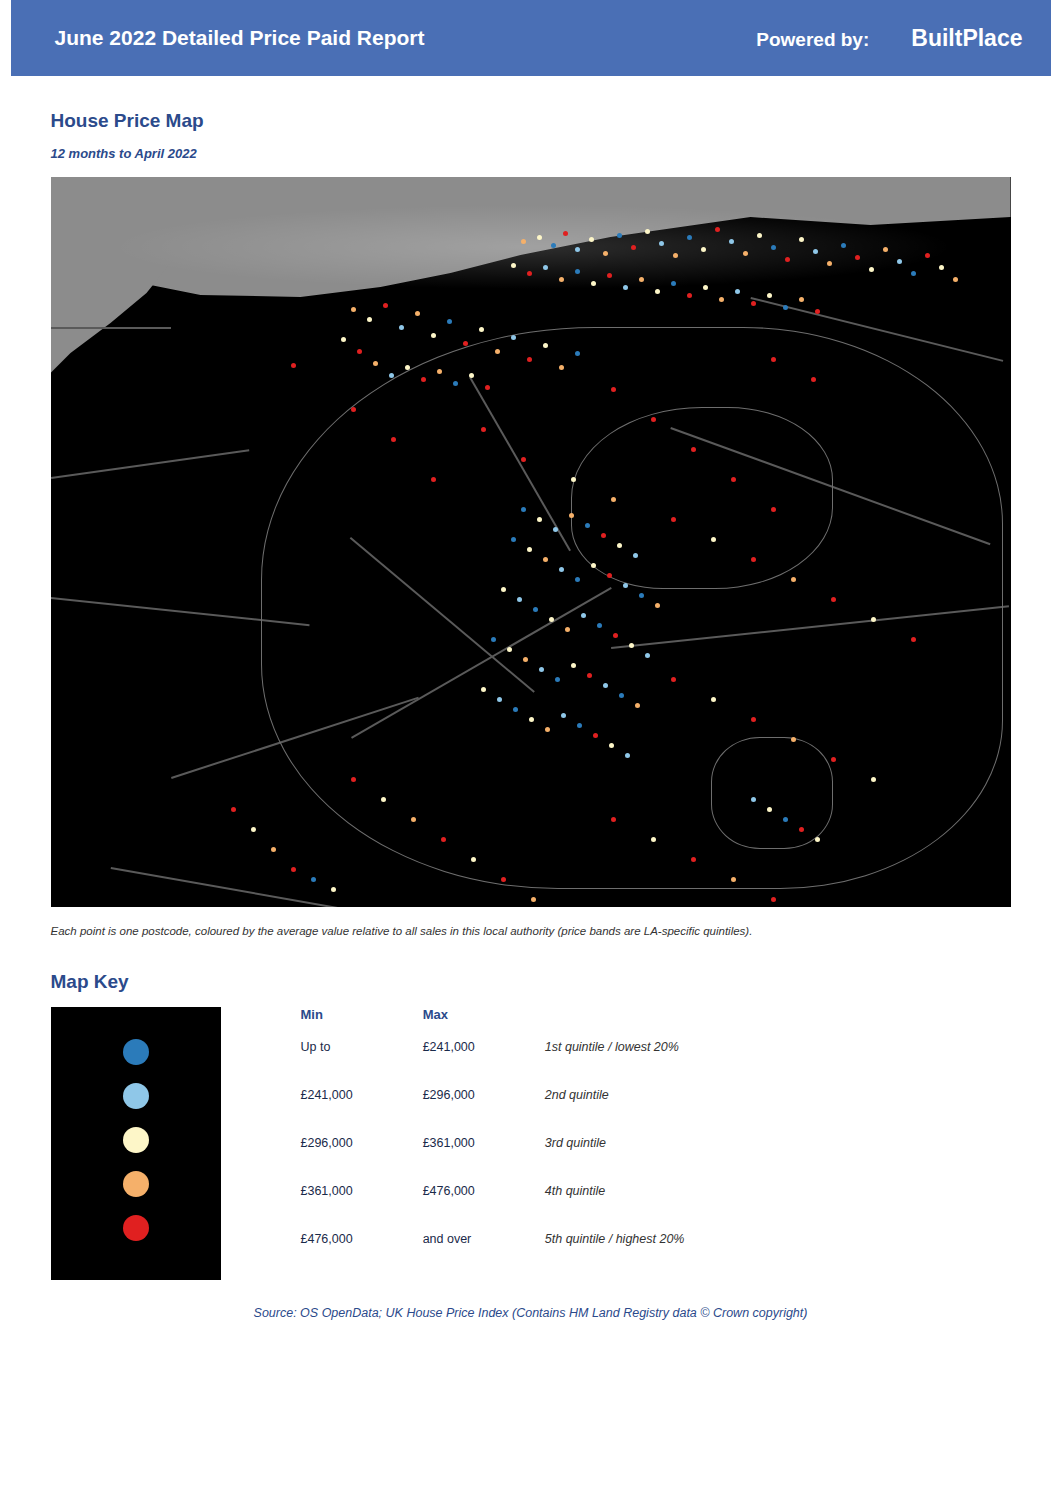June 2022 Detailed Price Paid Report
Powered by: BuiltPlace
House Price Map
12 months to April 2022
Each point is one postcode, coloured by the average value relative to all sales in this local authority (price bands are LA-specific quintiles).
Map Key
| Min | Max | |
| --- | --- | --- |
| Up to | £241,000 | 1st quintile / lowest 20% |
| £241,000 | £296,000 | 2nd quintile |
| £296,000 | £361,000 | 3rd quintile |
| £361,000 | £476,000 | 4th quintile |
| £476,000 | and over | 5th quintile / highest 20% |
Source: OS OpenData; UK House Price Index (Contains HM Land Registry data © Crown copyright)